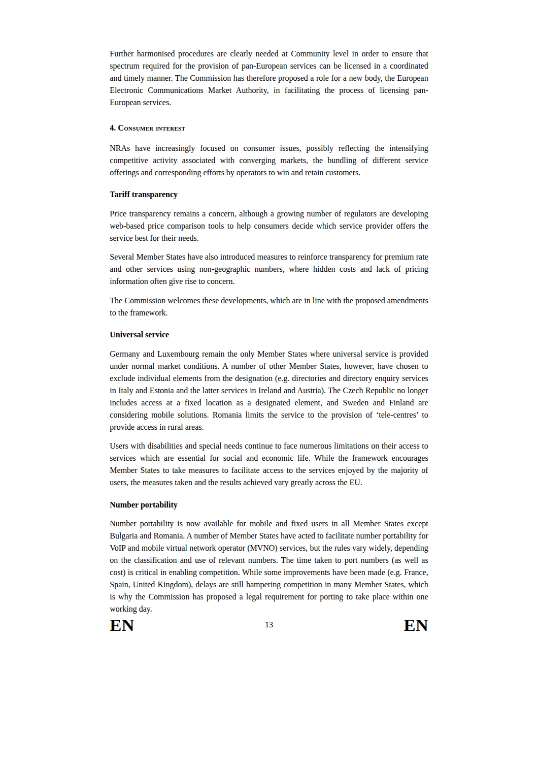Further harmonised procedures are clearly needed at Community level in order to ensure that spectrum required for the provision of pan-European services can be licensed in a coordinated and timely manner. The Commission has therefore proposed a role for a new body, the European Electronic Communications Market Authority, in facilitating the process of licensing pan-European services.
4. Consumer interest
NRAs have increasingly focused on consumer issues, possibly reflecting the intensifying competitive activity associated with converging markets, the bundling of different service offerings and corresponding efforts by operators to win and retain customers.
Tariff transparency
Price transparency remains a concern, although a growing number of regulators are developing web-based price comparison tools to help consumers decide which service provider offers the service best for their needs.
Several Member States have also introduced measures to reinforce transparency for premium rate and other services using non-geographic numbers, where hidden costs and lack of pricing information often give rise to concern.
The Commission welcomes these developments, which are in line with the proposed amendments to the framework.
Universal service
Germany and Luxembourg remain the only Member States where universal service is provided under normal market conditions. A number of other Member States, however, have chosen to exclude individual elements from the designation (e.g. directories and directory enquiry services in Italy and Estonia and the latter services in Ireland and Austria). The Czech Republic no longer includes access at a fixed location as a designated element, and Sweden and Finland are considering mobile solutions. Romania limits the service to the provision of ‘tele-centres’ to provide access in rural areas.
Users with disabilities and special needs continue to face numerous limitations on their access to services which are essential for social and economic life. While the framework encourages Member States to take measures to facilitate access to the services enjoyed by the majority of users, the measures taken and the results achieved vary greatly across the EU.
Number portability
Number portability is now available for mobile and fixed users in all Member States except Bulgaria and Romania. A number of Member States have acted to facilitate number portability for VoIP and mobile virtual network operator (MVNO) services, but the rules vary widely, depending on the classification and use of relevant numbers. The time taken to port numbers (as well as cost) is critical in enabling competition. While some improvements have been made (e.g. France, Spain, United Kingdom), delays are still hampering competition in many Member States, which is why the Commission has proposed a legal requirement for porting to take place within one working day.
EN 13 EN